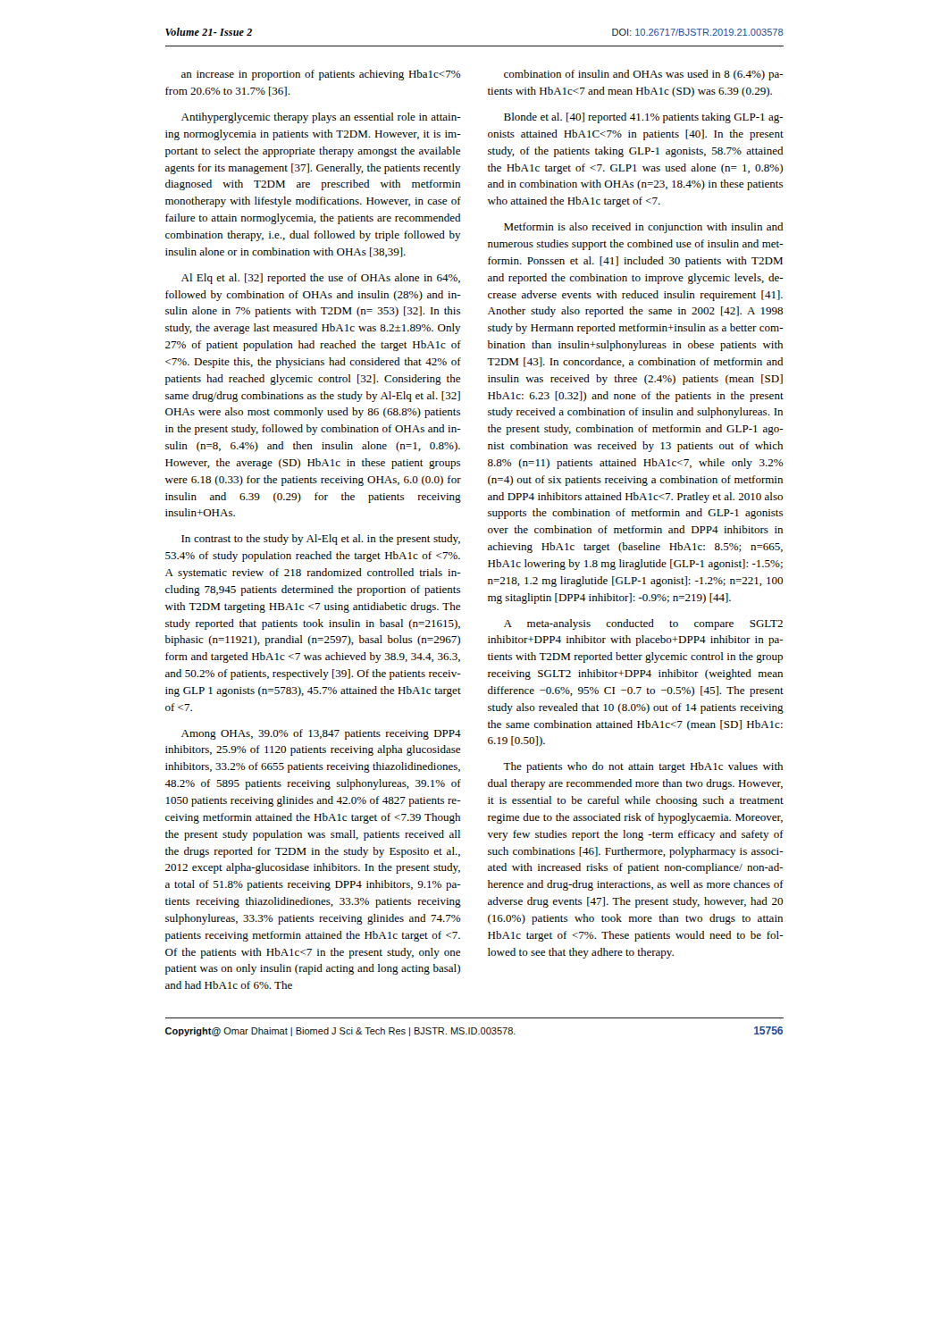Volume 21- Issue 2
DOI: 10.26717/BJSTR.2019.21.003578
an increase in proportion of patients achieving Hba1c<7% from 20.6% to 31.7% [36].
Antihyperglycemic therapy plays an essential role in attaining normoglycemia in patients with T2DM. However, it is important to select the appropriate therapy amongst the available agents for its management [37]. Generally, the patients recently diagnosed with T2DM are prescribed with metformin monotherapy with lifestyle modifications. However, in case of failure to attain normoglycemia, the patients are recommended combination therapy, i.e., dual followed by triple followed by insulin alone or in combination with OHAs [38,39].
Al Elq et al. [32] reported the use of OHAs alone in 64%, followed by combination of OHAs and insulin (28%) and insulin alone in 7% patients with T2DM (n= 353) [32]. In this study, the average last measured HbA1c was 8.2±1.89%. Only 27% of patient population had reached the target HbA1c of <7%. Despite this, the physicians had considered that 42% of patients had reached glycemic control [32]. Considering the same drug/drug combinations as the study by Al-Elq et al. [32] OHAs were also most commonly used by 86 (68.8%) patients in the present study, followed by combination of OHAs and insulin (n=8, 6.4%) and then insulin alone (n=1, 0.8%). However, the average (SD) HbA1c in these patient groups were 6.18 (0.33) for the patients receiving OHAs, 6.0 (0.0) for insulin and 6.39 (0.29) for the patients receiving insulin+OHAs.
In contrast to the study by Al-Elq et al. in the present study, 53.4% of study population reached the target HbA1c of <7%. A systematic review of 218 randomized controlled trials including 78,945 patients determined the proportion of patients with T2DM targeting HBA1c <7 using antidiabetic drugs. The study reported that patients took insulin in basal (n=21615), biphasic (n=11921), prandial (n=2597), basal bolus (n=2967) form and targeted HbA1c <7 was achieved by 38.9, 34.4, 36.3, and 50.2% of patients, respectively [39]. Of the patients receiving GLP 1 agonists (n=5783), 45.7% attained the HbA1c target of <7.
Among OHAs, 39.0% of 13,847 patients receiving DPP4 inhibitors, 25.9% of 1120 patients receiving alpha glucosidase inhibitors, 33.2% of 6655 patients receiving thiazolidinediones, 48.2% of 5895 patients receiving sulphonylureas, 39.1% of 1050 patients receiving glinides and 42.0% of 4827 patients receiving metformin attained the HbA1c target of <7.39 Though the present study population was small, patients received all the drugs reported for T2DM in the study by Esposito et al., 2012 except alpha-glucosidase inhibitors. In the present study, a total of 51.8% patients receiving DPP4 inhibitors, 9.1% patients receiving thiazolidinediones, 33.3% patients receiving sulphonylureas, 33.3% patients receiving glinides and 74.7% patients receiving metformin attained the HbA1c target of <7. Of the patients with HbA1c<7 in the present study, only one patient was on only insulin (rapid acting and long acting basal) and had HbA1c of 6%. The
combination of insulin and OHAs was used in 8 (6.4%) patients with HbA1c<7 and mean HbA1c (SD) was 6.39 (0.29).
Blonde et al. [40] reported 41.1% patients taking GLP-1 agonists attained HbA1C<7% in patients [40]. In the present study, of the patients taking GLP-1 agonists, 58.7% attained the HbA1c target of <7. GLP1 was used alone (n= 1, 0.8%) and in combination with OHAs (n=23, 18.4%) in these patients who attained the HbA1c target of <7.
Metformin is also received in conjunction with insulin and numerous studies support the combined use of insulin and metformin. Ponssen et al. [41] included 30 patients with T2DM and reported the combination to improve glycemic levels, decrease adverse events with reduced insulin requirement [41]. Another study also reported the same in 2002 [42]. A 1998 study by Hermann reported metformin+insulin as a better combination than insulin+sulphonylureas in obese patients with T2DM [43]. In concordance, a combination of metformin and insulin was received by three (2.4%) patients (mean [SD] HbA1c: 6.23 [0.32]) and none of the patients in the present study received a combination of insulin and sulphonylureas. In the present study, combination of metformin and GLP-1 agonist combination was received by 13 patients out of which 8.8% (n=11) patients attained HbA1c<7, while only 3.2% (n=4) out of six patients receiving a combination of metformin and DPP4 inhibitors attained HbA1c<7. Pratley et al. 2010 also supports the combination of metformin and GLP-1 agonists over the combination of metformin and DPP4 inhibitors in achieving HbA1c target (baseline HbA1c: 8.5%; n=665, HbA1c lowering by 1.8 mg liraglutide [GLP-1 agonist]: -1.5%; n=218, 1.2 mg liraglutide [GLP-1 agonist]: -1.2%; n=221, 100 mg sitagliptin [DPP4 inhibitor]: -0.9%; n=219) [44].
A meta-analysis conducted to compare SGLT2 inhibitor+DPP4 inhibitor with placebo+DPP4 inhibitor in patients with T2DM reported better glycemic control in the group receiving SGLT2 inhibitor+DPP4 inhibitor (weighted mean difference −0.6%, 95% CI −0.7 to −0.5%) [45]. The present study also revealed that 10 (8.0%) out of 14 patients receiving the same combination attained HbA1c<7 (mean [SD] HbA1c: 6.19 [0.50]).
The patients who do not attain target HbA1c values with dual therapy are recommended more than two drugs. However, it is essential to be careful while choosing such a treatment regime due to the associated risk of hypoglycaemia. Moreover, very few studies report the long -term efficacy and safety of such combinations [46]. Furthermore, polypharmacy is associated with increased risks of patient non-compliance/ non-adherence and drug-drug interactions, as well as more chances of adverse drug events [47]. The present study, however, had 20 (16.0%) patients who took more than two drugs to attain HbA1c target of <7%. These patients would need to be followed to see that they adhere to therapy.
Copyright@ Omar Dhaimat | Biomed J Sci & Tech Res | BJSTR. MS.ID.003578.
15756